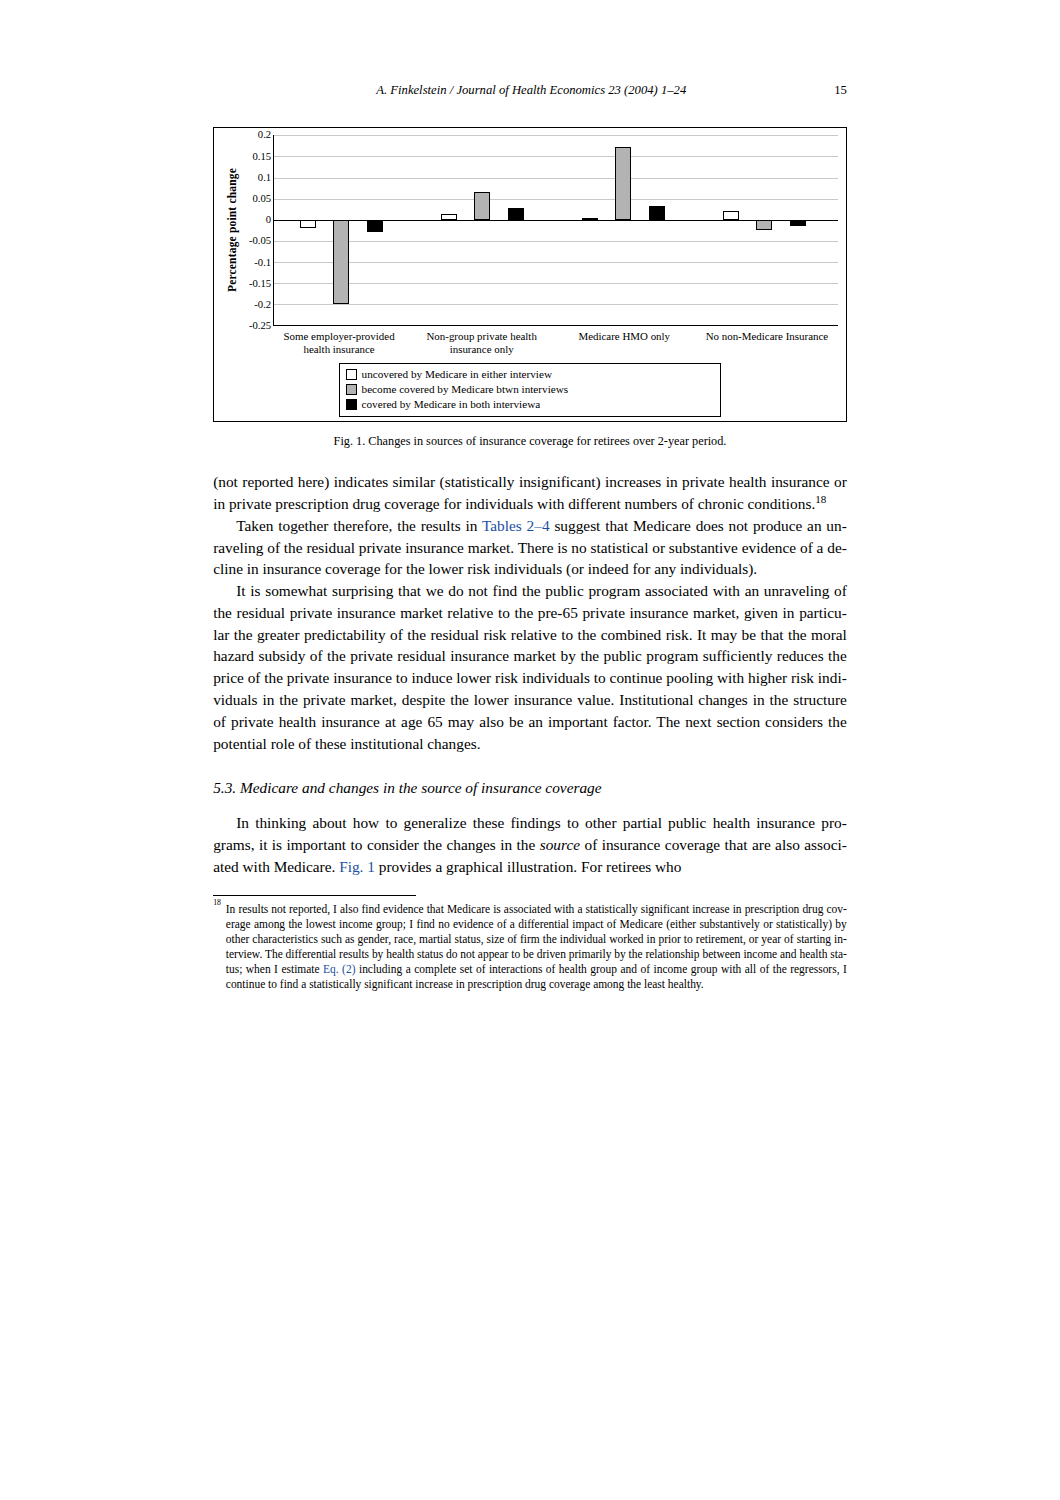A. Finkelstein / Journal of Health Economics 23 (2004) 1–24 15
Percentage point change
0.2 0.15 0.1 0.05 0 -0.05 -0.1 -0.15 -0.2 -0.25
Some employer-provided
health insurance
Non-group private health
insurance only
Medicare HMO only
No non-Medicare Insurance
uncovered by Medicare in either interview
become covered by Medicare btwn interviews
covered by Medicare in both interviewa
Fig. 1. Changes in sources of insurance coverage for retirees over 2-year period.
(not reported here) indicates similar (statistically insignificant) increases in private health insurance or in private prescription drug coverage for individuals with different numbers of chronic conditions.18
Taken together therefore, the results in Tables 2–4 suggest that Medicare does not produce an unraveling of the residual private insurance market. There is no statistical or substantive evidence of a decline in insurance coverage for the lower risk individuals (or indeed for any individuals).
It is somewhat surprising that we do not find the public program associated with an unraveling of the residual private insurance market relative to the pre-65 private insurance market, given in particular the greater predictability of the residual risk relative to the combined risk. It may be that the moral hazard subsidy of the private residual insurance market by the public program sufficiently reduces the price of the private insurance to induce lower risk individuals to continue pooling with higher risk individuals in the private market, despite the lower insurance value. Institutional changes in the structure of private health insurance at age 65 may also be an important factor. The next section considers the potential role of these institutional changes.
5.3. Medicare and changes in the source of insurance coverage
In thinking about how to generalize these findings to other partial public health insurance programs, it is important to consider the changes in the source of insurance coverage that are also associated with Medicare. Fig. 1 provides a graphical illustration. For retirees who
18 In results not reported, I also find evidence that Medicare is associated with a statistically significant increase in prescription drug coverage among the lowest income group; I find no evidence of a differential impact of Medicare (either substantively or statistically) by other characteristics such as gender, race, martial status, size of firm the individual worked in prior to retirement, or year of starting interview. The differential results by health status do not appear to be driven primarily by the relationship between income and health status; when I estimate Eq. (2) including a complete set of interactions of health group and of income group with all of the regressors, I continue to find a statistically significant increase in prescription drug coverage among the least healthy.